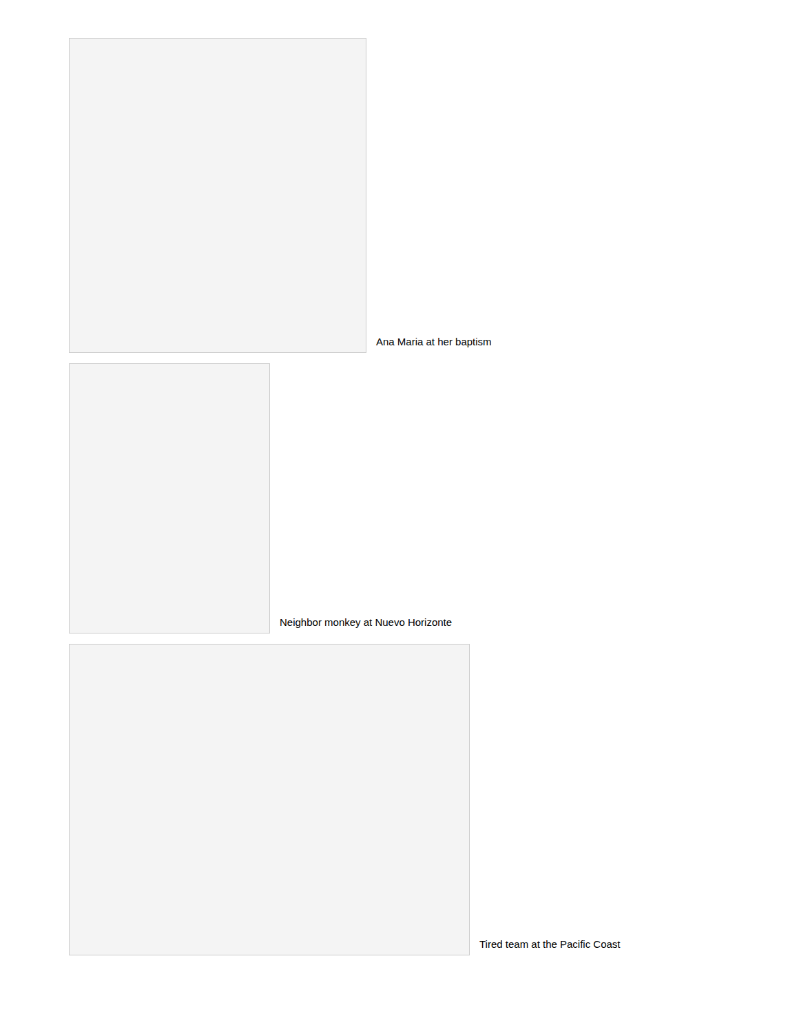Ana Maria at her baptism
Neighbor monkey at Nuevo Horizonte
Tired team at the Pacific Coast